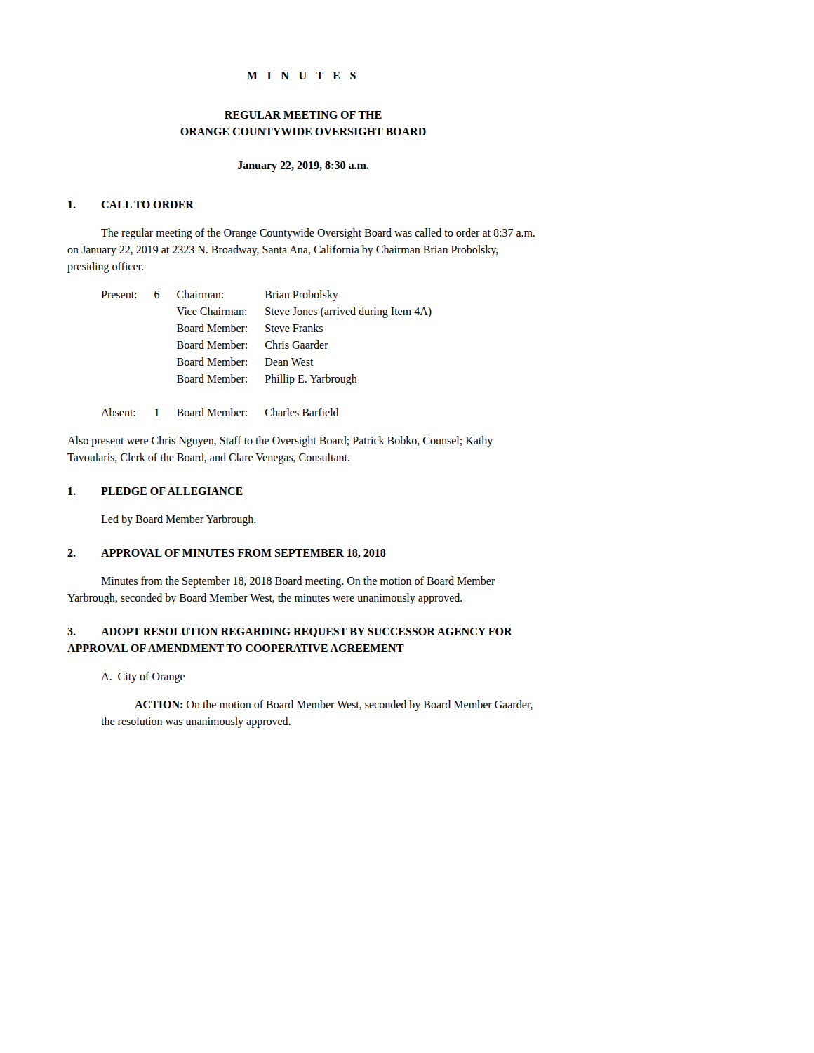M I N U T E S
REGULAR MEETING OF THE
ORANGE COUNTYWIDE OVERSIGHT BOARD
January 22, 2019, 8:30 a.m.
1. CALL TO ORDER
The regular meeting of the Orange Countywide Oversight Board was called to order at 8:37 a.m. on January 22, 2019 at 2323 N. Broadway, Santa Ana, California by Chairman Brian Probolsky, presiding officer.
| Present: | 6 | Chairman: | Brian Probolsky |
| | | Vice Chairman: | Steve Jones (arrived during Item 4A) |
| | | Board Member: | Steve Franks |
| | | Board Member: | Chris Gaarder |
| | | Board Member: | Dean West |
| | | Board Member: | Phillip E. Yarbrough |
| Absent: | 1 | Board Member: | Charles Barfield |
Also present were Chris Nguyen, Staff to the Oversight Board; Patrick Bobko, Counsel; Kathy Tavoularis, Clerk of the Board, and Clare Venegas, Consultant.
1. PLEDGE OF ALLEGIANCE
Led by Board Member Yarbrough.
2. APPROVAL OF MINUTES FROM SEPTEMBER 18, 2018
Minutes from the September 18, 2018 Board meeting. On the motion of Board Member Yarbrough, seconded by Board Member West, the minutes were unanimously approved.
3. ADOPT RESOLUTION REGARDING REQUEST BY SUCCESSOR AGENCY FOR APPROVAL OF AMENDMENT TO COOPERATIVE AGREEMENT
A. City of Orange
ACTION: On the motion of Board Member West, seconded by Board Member Gaarder, the resolution was unanimously approved.